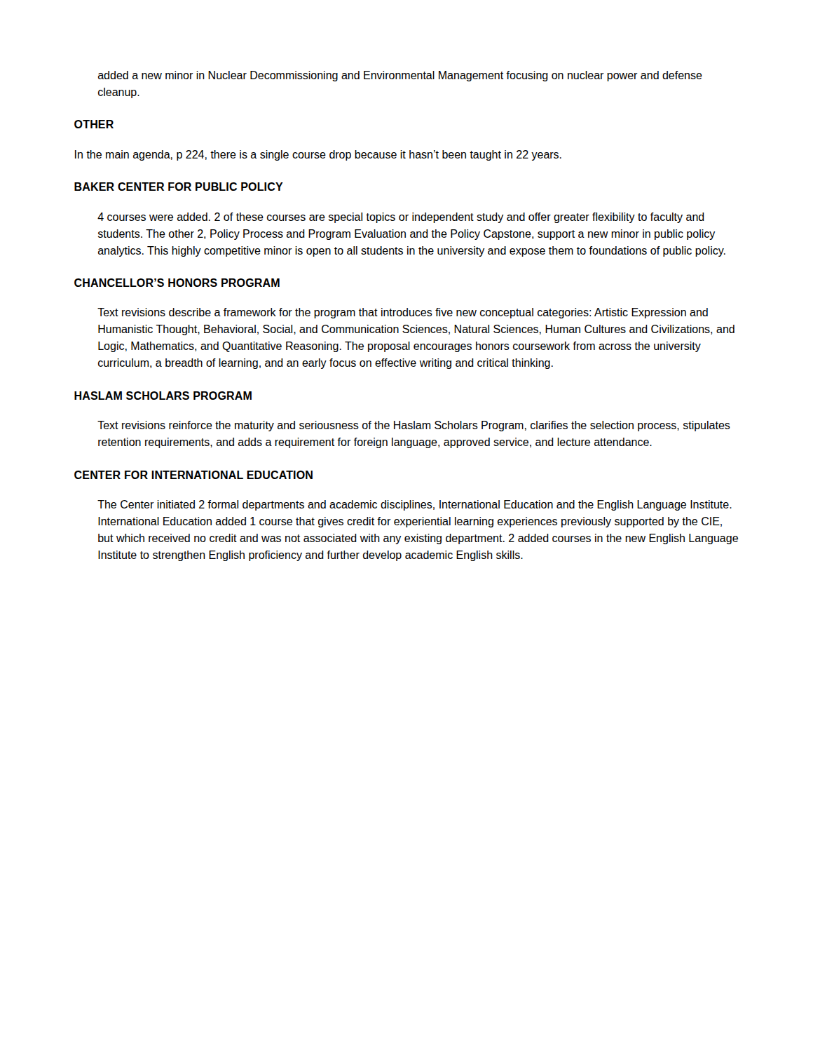added a new minor in Nuclear Decommissioning and Environmental Management focusing on nuclear power and defense cleanup.
Other
In the main agenda, p 224, there is a single course drop because it hasn’t been taught in 22 years.
Baker Center for Public Policy
4 courses were added. 2 of these courses are special topics or independent study and offer greater flexibility to faculty and students. The other 2, Policy Process and Program Evaluation and the Policy Capstone, support a new minor in public policy analytics. This highly competitive minor is open to all students in the university and expose them to foundations of public policy.
Chancellor’s Honors Program
Text revisions describe a framework for the program that introduces five new conceptual categories: Artistic Expression and Humanistic Thought, Behavioral, Social, and Communication Sciences, Natural Sciences, Human Cultures and Civilizations, and Logic, Mathematics, and Quantitative Reasoning. The proposal encourages honors coursework from across the university curriculum, a breadth of learning, and an early focus on effective writing and critical thinking.
Haslam Scholars Program
Text revisions reinforce the maturity and seriousness of the Haslam Scholars Program, clarifies the selection process, stipulates retention requirements, and adds a requirement for foreign language, approved service, and lecture attendance.
Center for International Education
The Center initiated 2 formal departments and academic disciplines, International Education and the English Language Institute. International Education added 1 course that gives credit for experiential learning experiences previously supported by the CIE, but which received no credit and was not associated with any existing department. 2 added courses in the new English Language Institute to strengthen English proficiency and further develop academic English skills.